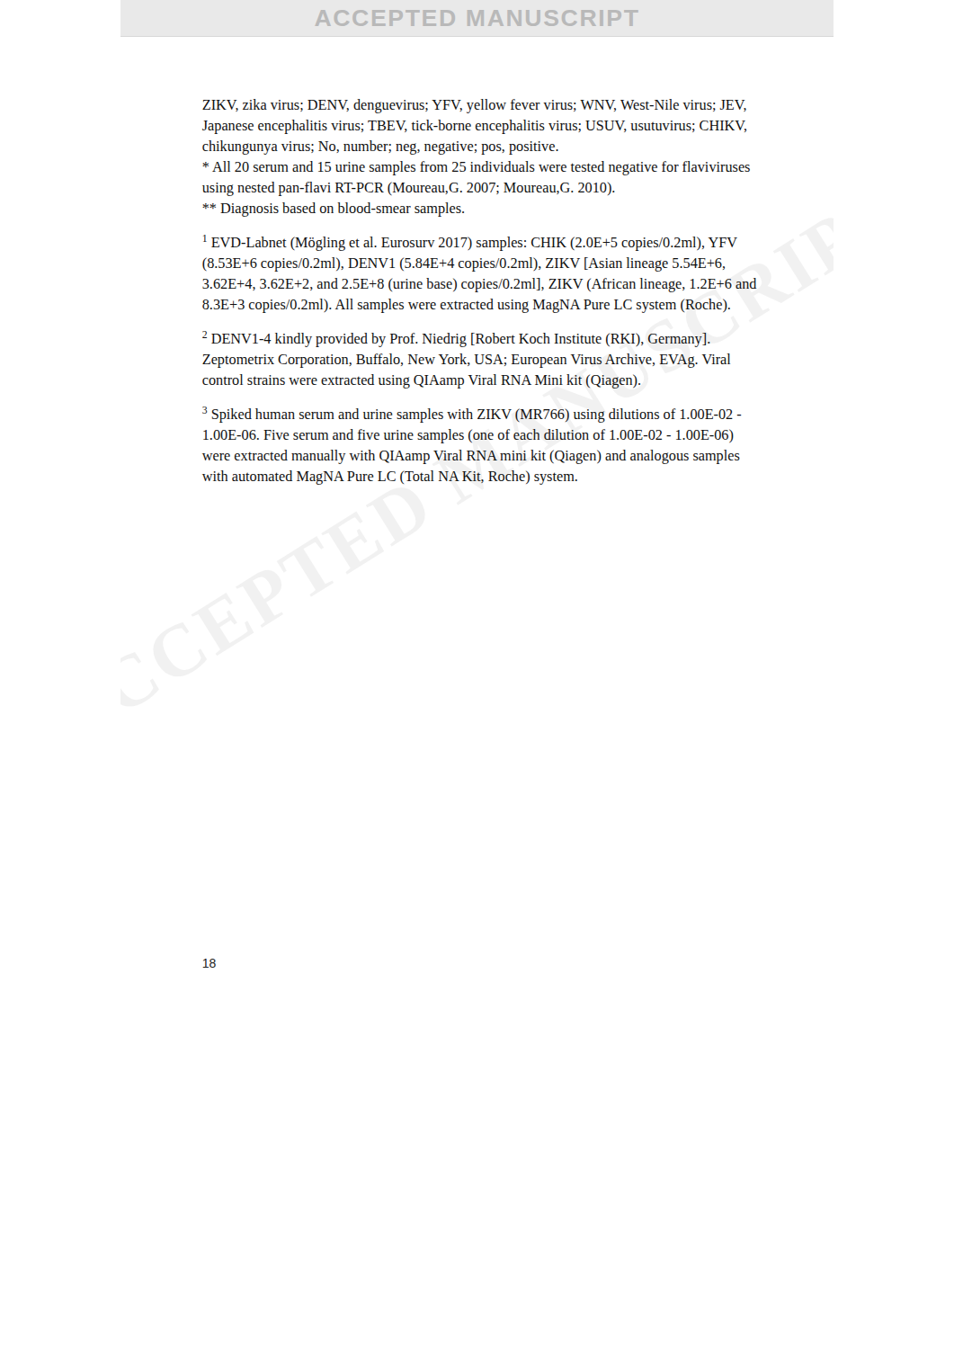ACCEPTED MANUSCRIPT
ACCEPTED MANUSCRIPT
ZIKV, zika virus; DENV, denguevirus; YFV, yellow fever virus; WNV, West-Nile virus; JEV, Japanese encephalitis virus; TBEV, tick-borne encephalitis virus; USUV, usutuvirus; CHIKV, chikungunya virus; No, number; neg, negative; pos, positive.
* All 20 serum and 15 urine samples from 25 individuals were tested negative for flaviviruses using nested pan-flavi RT-PCR (Moureau,G. 2007; Moureau,G. 2010).
** Diagnosis based on blood-smear samples.
1 EVD-Labnet (Mögling et al. Eurosurv 2017) samples: CHIK (2.0E+5 copies/0.2ml), YFV (8.53E+6 copies/0.2ml), DENV1 (5.84E+4 copies/0.2ml), ZIKV [Asian lineage 5.54E+6, 3.62E+4, 3.62E+2, and 2.5E+8 (urine base) copies/0.2ml], ZIKV (African lineage, 1.2E+6 and 8.3E+3 copies/0.2ml). All samples were extracted using MagNA Pure LC system (Roche).
2 DENV1-4 kindly provided by Prof. Niedrig [Robert Koch Institute (RKI), Germany]. Zeptometrix Corporation, Buffalo, New York, USA; European Virus Archive, EVAg. Viral control strains were extracted using QIAamp Viral RNA Mini kit (Qiagen).
3 Spiked human serum and urine samples with ZIKV (MR766) using dilutions of 1.00E-02 - 1.00E-06. Five serum and five urine samples (one of each dilution of 1.00E-02 - 1.00E-06) were extracted manually with QIAamp Viral RNA mini kit (Qiagen) and analogous samples with automated MagNA Pure LC (Total NA Kit, Roche) system.
18